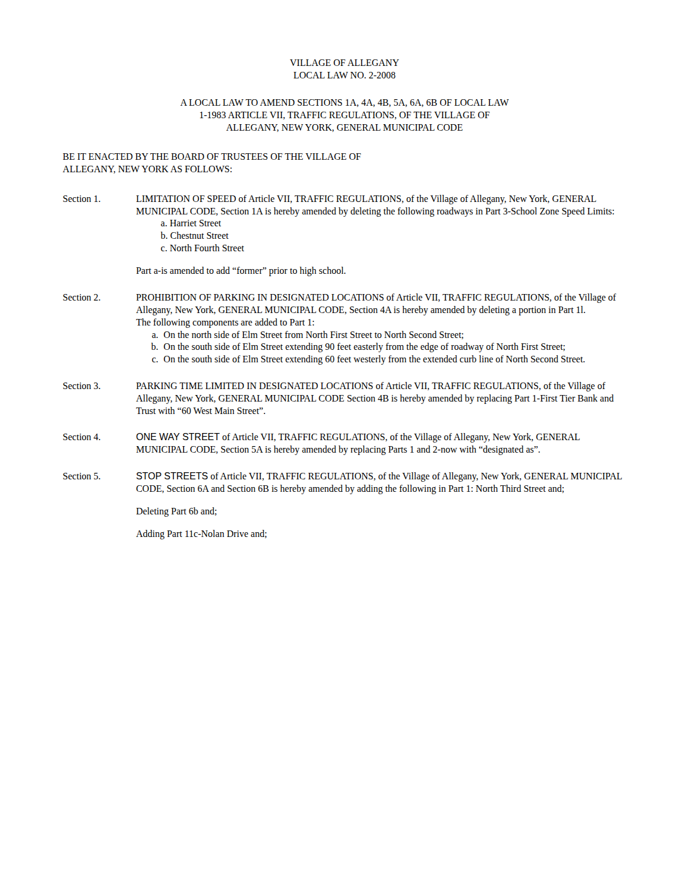VILLAGE OF ALLEGANY
LOCAL LAW NO. 2-2008
A LOCAL LAW TO AMEND SECTIONS 1A, 4A, 4B, 5A, 6A, 6B OF LOCAL LAW
1-1983 ARTICLE VII, TRAFFIC REGULATIONS, OF THE VILLAGE OF
ALLEGANY, NEW YORK, GENERAL MUNICIPAL CODE
BE IT ENACTED BY THE BOARD OF TRUSTEES OF THE VILLAGE OF
ALLEGANY, NEW YORK AS FOLLOWS:
| Section 1. | LIMITATION OF SPEED of Article VII, TRAFFIC REGULATIONS, of the Village of Allegany, New York, GENERAL MUNICIPAL CODE, Section 1A is hereby amended by deleting the following roadways in Part 3-School Zone Speed Limits: a. Harriet Street b. Chestnut Street c. North Fourth Street Part a-is amended to add “former” prior to high school. |
| Section 2. | PROHIBITION OF PARKING IN DESIGNATED LOCATIONS of Article VII, TRAFFIC REGULATIONS, of the Village of Allegany, New York, GENERAL MUNICIPAL CODE, Section 4A is hereby amended by deleting a portion in Part 1l. The following components are added to Part 1: On the north side of Elm Street from North First Street to North Second Street; On the south side of Elm Street extending 90 feet easterly from the edge of roadway of North First Street; On the south side of Elm Street extending 60 feet westerly from the extended curb line of North Second Street. |
| Section 3. | PARKING TIME LIMITED IN DESIGNATED LOCATIONS of Article VII, TRAFFIC REGULATIONS, of the Village of Allegany, New York, GENERAL MUNICIPAL CODE Section 4B is hereby amended by replacing Part 1-First Tier Bank and Trust with “60 West Main Street”. |
| Section 4. | ONE WAY STREET of Article VII, TRAFFIC REGULATIONS, of the Village of Allegany, New York, GENERAL MUNICIPAL CODE, Section 5A is hereby amended by replacing Parts 1 and 2-now with “designated as”. |
| Section 5. | STOP STREETS of Article VII, TRAFFIC REGULATIONS, of the Village of Allegany, New York, GENERAL MUNICIPAL CODE, Section 6A and Section 6B is hereby amended by adding the following in Part 1: North Third Street and; Deleting Part 6b and; Adding Part 11c-Nolan Drive and; |